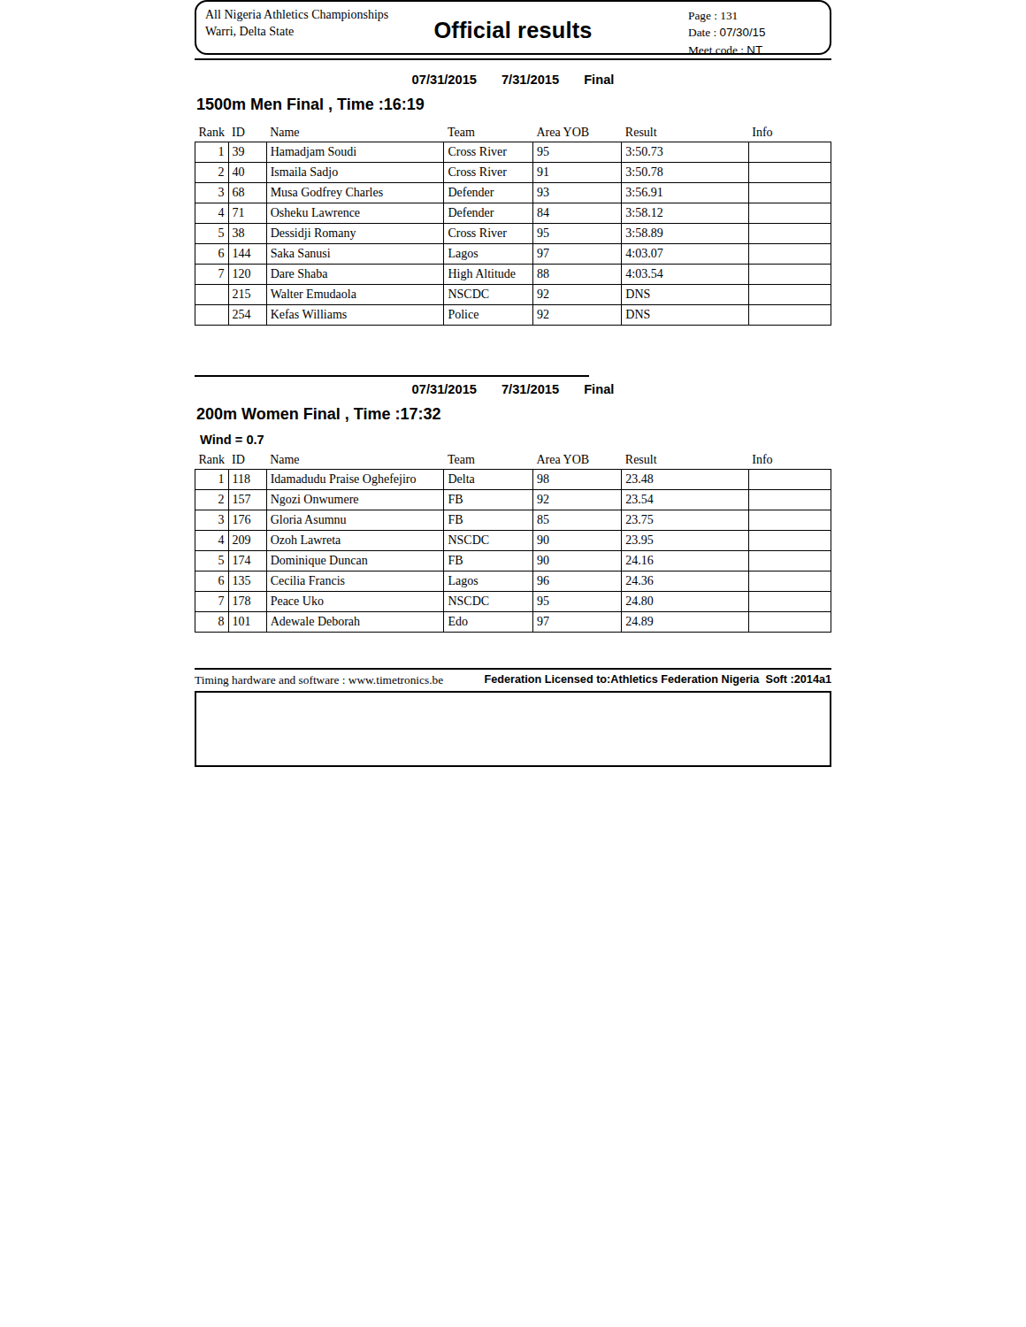All Nigeria Athletics Championships
Warri, Delta State
Official results
Page : 131
Date : 07/30/15
Meet code : NT
07/31/20157/31/2015 Final
1500m Men Final , Time :16:19
| Rank | ID | Name | Team | Area YOB | Result | Info |
| --- | --- | --- | --- | --- | --- | --- |
| 1 | 39 | Hamadjam Soudi | Cross River | 95 | 3:50.73 | |
| 2 | 40 | Ismaila Sadjo | Cross River | 91 | 3:50.78 | |
| 3 | 68 | Musa Godfrey Charles | Defender | 93 | 3:56.91 | |
| 4 | 71 | Osheku Lawrence | Defender | 84 | 3:58.12 | |
| 5 | 38 | Dessidji Romany | Cross River | 95 | 3:58.89 | |
| 6 | 144 | Saka Sanusi | Lagos | 97 | 4:03.07 | |
| 7 | 120 | Dare Shaba | High Altitude | 88 | 4:03.54 | |
| | 215 | Walter Emudaola | NSCDC | 92 | DNS | |
| | 254 | Kefas Williams | Police | 92 | DNS | |
07/31/20157/31/2015 Final
200m Women Final , Time :17:32
Wind = 0.7
| Rank | ID | Name | Team | Area YOB | Result | Info |
| --- | --- | --- | --- | --- | --- | --- |
| 1 | 118 | Idamadudu Praise Oghefejiro | Delta | 98 | 23.48 | |
| 2 | 157 | Ngozi Onwumere | FB | 92 | 23.54 | |
| 3 | 176 | Gloria Asumnu | FB | 85 | 23.75 | |
| 4 | 209 | Ozoh Lawreta | NSCDC | 90 | 23.95 | |
| 5 | 174 | Dominique Duncan | FB | 90 | 24.16 | |
| 6 | 135 | Cecilia Francis | Lagos | 96 | 24.36 | |
| 7 | 178 | Peace Uko | NSCDC | 95 | 24.80 | |
| 8 | 101 | Adewale Deborah | Edo | 97 | 24.89 | |
Timing hardware and software : www.timetronics.be
Federation Licensed to:Athletics Federation Nigeria Soft :2014a1